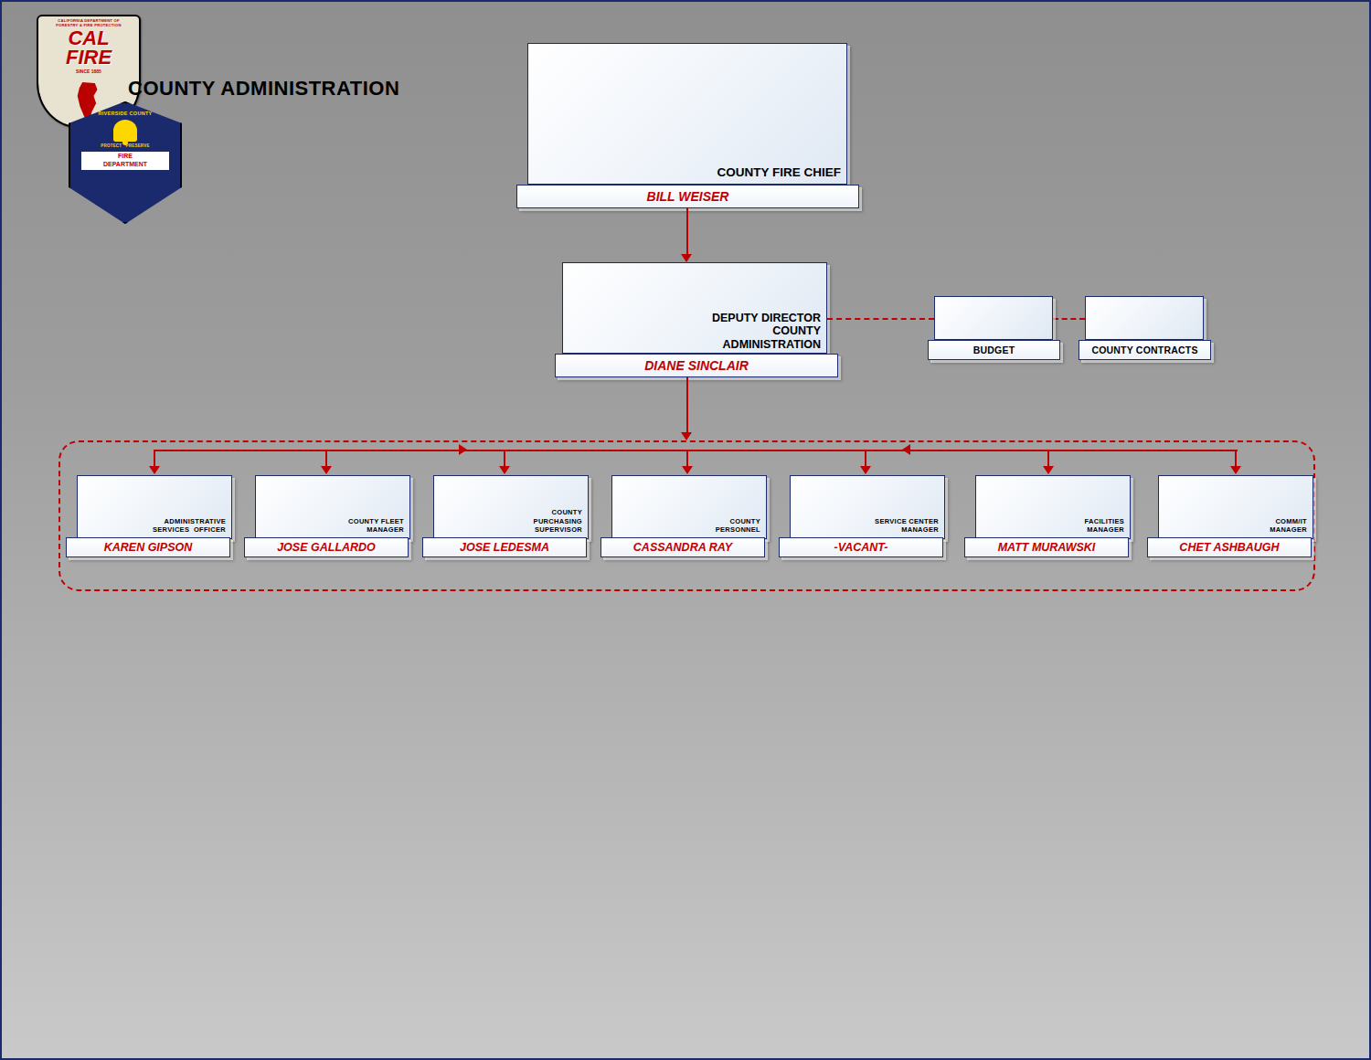CALIFORNIA DEPARTMENT OF
FORESTRY & FIRE PROTECTION
CAL
FIRE
SINCE 1885
RIVERSIDE COUNTY
PROTECT PRESERVE
FIRE
DEPARTMENT
COUNTY ADMINISTRATION
COUNTY FIRE CHIEF
BILL WEISER
DEPUTY DIRECTOR
COUNTY
ADMINISTRATION
DIANE SINCLAIR
BUDGET
COUNTY CONTRACTS
ADMINISTRATIVE
SERVICES OFFICER
KAREN GIPSON
COUNTY FLEET
MANAGER
JOSE GALLARDO
COUNTY
PURCHASING
SUPERVISOR
JOSE LEDESMA
COUNTY
PERSONNEL
CASSANDRA RAY
SERVICE CENTER
MANAGER
-VACANT-
FACILITIES
MANAGER
MATT MURAWSKI
COMM/IT
MANAGER
CHET ASHBAUGH